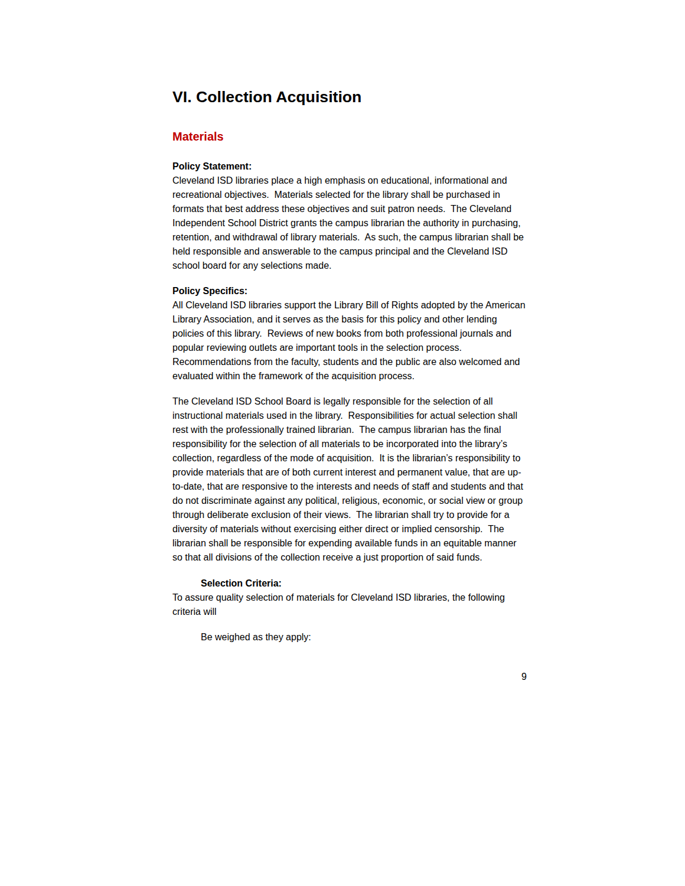VI. Collection Acquisition
Materials
Policy Statement:
Cleveland ISD libraries place a high emphasis on educational, informational and recreational objectives. Materials selected for the library shall be purchased in formats that best address these objectives and suit patron needs. The Cleveland Independent School District grants the campus librarian the authority in purchasing, retention, and withdrawal of library materials. As such, the campus librarian shall be held responsible and answerable to the campus principal and the Cleveland ISD school board for any selections made.
Policy Specifics:
All Cleveland ISD libraries support the Library Bill of Rights adopted by the American Library Association, and it serves as the basis for this policy and other lending policies of this library. Reviews of new books from both professional journals and popular reviewing outlets are important tools in the selection process. Recommendations from the faculty, students and the public are also welcomed and evaluated within the framework of the acquisition process.
The Cleveland ISD School Board is legally responsible for the selection of all instructional materials used in the library. Responsibilities for actual selection shall rest with the professionally trained librarian. The campus librarian has the final responsibility for the selection of all materials to be incorporated into the library’s collection, regardless of the mode of acquisition. It is the librarian’s responsibility to provide materials that are of both current interest and permanent value, that are up-to-date, that are responsive to the interests and needs of staff and students and that do not discriminate against any political, religious, economic, or social view or group through deliberate exclusion of their views. The librarian shall try to provide for a diversity of materials without exercising either direct or implied censorship. The librarian shall be responsible for expending available funds in an equitable manner so that all divisions of the collection receive a just proportion of said funds.
Selection Criteria:
To assure quality selection of materials for Cleveland ISD libraries, the following criteria will
Be weighed as they apply:
9